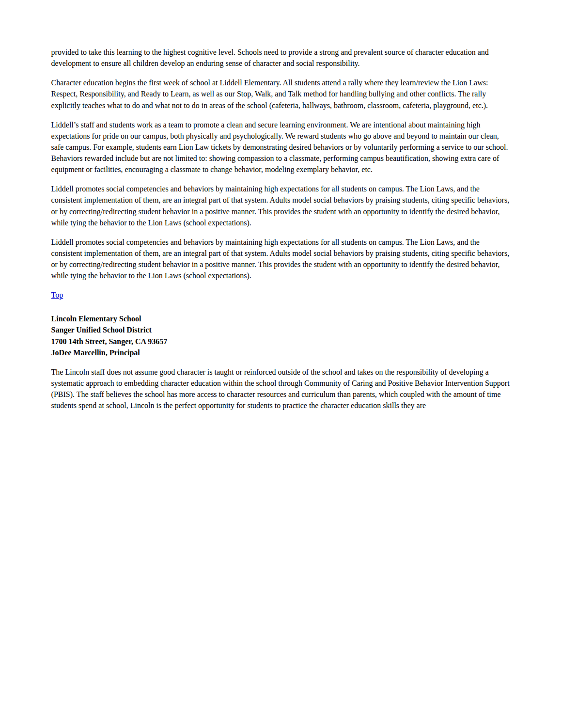provided to take this learning to the highest cognitive level. Schools need to provide a strong and prevalent source of character education and development to ensure all children develop an enduring sense of character and social responsibility.
Character education begins the first week of school at Liddell Elementary. All students attend a rally where they learn/review the Lion Laws: Respect, Responsibility, and Ready to Learn, as well as our Stop, Walk, and Talk method for handling bullying and other conflicts. The rally explicitly teaches what to do and what not to do in areas of the school (cafeteria, hallways, bathroom, classroom, cafeteria, playground, etc.).
Liddell’s staff and students work as a team to promote a clean and secure learning environment. We are intentional about maintaining high expectations for pride on our campus, both physically and psychologically. We reward students who go above and beyond to maintain our clean, safe campus. For example, students earn Lion Law tickets by demonstrating desired behaviors or by voluntarily performing a service to our school. Behaviors rewarded include but are not limited to: showing compassion to a classmate, performing campus beautification, showing extra care of equipment or facilities, encouraging a classmate to change behavior, modeling exemplary behavior, etc.
Liddell promotes social competencies and behaviors by maintaining high expectations for all students on campus. The Lion Laws, and the consistent implementation of them, are an integral part of that system. Adults model social behaviors by praising students, citing specific behaviors, or by correcting/redirecting student behavior in a positive manner. This provides the student with an opportunity to identify the desired behavior, while tying the behavior to the Lion Laws (school expectations).
Liddell promotes social competencies and behaviors by maintaining high expectations for all students on campus. The Lion Laws, and the consistent implementation of them, are an integral part of that system. Adults model social behaviors by praising students, citing specific behaviors, or by correcting/redirecting student behavior in a positive manner. This provides the student with an opportunity to identify the desired behavior, while tying the behavior to the Lion Laws (school expectations).
Top
Lincoln Elementary School
Sanger Unified School District
1700 14th Street, Sanger, CA 93657
JoDee Marcellin, Principal
The Lincoln staff does not assume good character is taught or reinforced outside of the school and takes on the responsibility of developing a systematic approach to embedding character education within the school through Community of Caring and Positive Behavior Intervention Support (PBIS). The staff believes the school has more access to character resources and curriculum than parents, which coupled with the amount of time students spend at school, Lincoln is the perfect opportunity for students to practice the character education skills they are